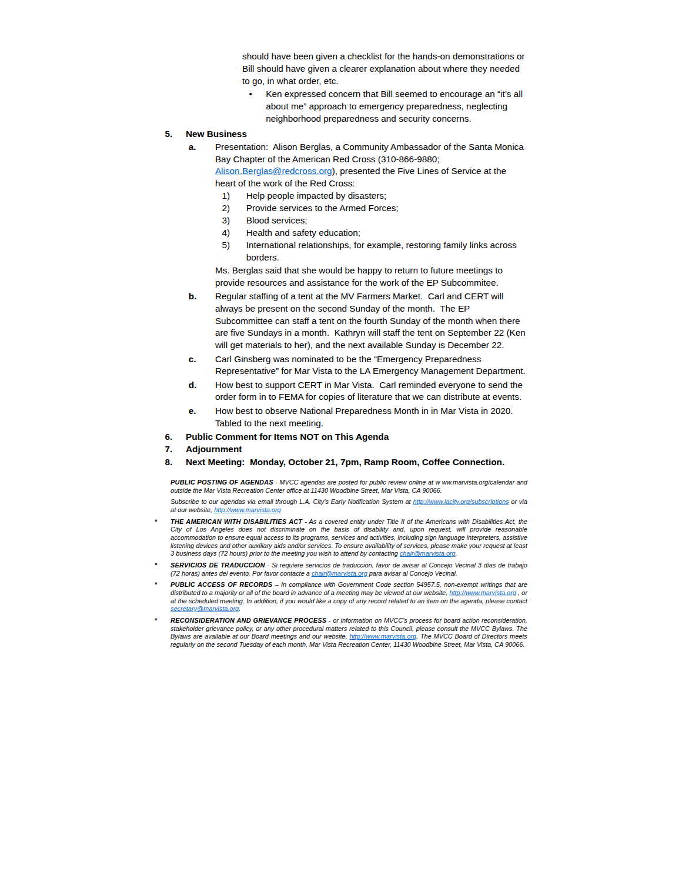should have been given a checklist for the hands-on demonstrations or Bill should have given a clearer explanation about where they needed to go, in what order, etc.
Ken expressed concern that Bill seemed to encourage an “it’s all about me” approach to emergency preparedness, neglecting neighborhood preparedness and security concerns.
5. New Business
a. Presentation: Alison Berglas, a Community Ambassador of the Santa Monica Bay Chapter of the American Red Cross (310-866-9880; Alison.Berglas@redcross.org), presented the Five Lines of Service at the heart of the work of the Red Cross:
1) Help people impacted by disasters;
2) Provide services to the Armed Forces;
3) Blood services;
4) Health and safety education;
5) International relationships, for example, restoring family links across borders.
Ms. Berglas said that she would be happy to return to future meetings to provide resources and assistance for the work of the EP Subcommitee.
b. Regular staffing of a tent at the MV Farmers Market. Carl and CERT will always be present on the second Sunday of the month. The EP Subcommittee can staff a tent on the fourth Sunday of the month when there are five Sundays in a month. Kathryn will staff the tent on September 22 (Ken will get materials to her), and the next available Sunday is December 22.
c. Carl Ginsberg was nominated to be the “Emergency Preparedness Representative” for Mar Vista to the LA Emergency Management Department.
d. How best to support CERT in Mar Vista. Carl reminded everyone to send the order form in to FEMA for copies of literature that we can distribute at events.
e. How best to observe National Preparedness Month in in Mar Vista in 2020. Tabled to the next meeting.
6. Public Comment for Items NOT on This Agenda
7. Adjournment
8. Next Meeting: Monday, October 21, 7pm, Ramp Room, Coffee Connection.
PUBLIC POSTING OF AGENDAS - MVCC agendas are posted for public review online at w ww.marvista.org/calendar and outside the Mar Vista Recreation Center office at 11430 Woodbine Street, Mar Vista, CA 90066.
Subscribe to our agendas via email through L.A. City’s Early Notification System at http://www.lacity.org/subscriptions or via at our website, http://www.marvista.org
*THE AMERICAN WITH DISABILITIES ACT - As a covered entity under Title II of the Americans with Disabilities Act, the City of Los Angeles does not discriminate on the basis of disability and, upon request, will provide reasonable accommodation to ensure equal access to its programs, services and activities, including sign language interpreters, assistive listening devices and other auxiliary aids and/or services. To ensure availability of services, please make your request at least 3 business days (72 hours) prior to the meeting you wish to attend by contacting chair@marvista.org.
*SERVICIOS DE TRADUCCION - Si requiere servicios de traducción, favor de avisar al Concejo Vecinal 3 días de trabajo (72 horas) antes del evento. Por favor contacte a chair@marvista.org para avisar al Concejo Vecinal.
*PUBLIC ACCESS OF RECORDS – In compliance with Government Code section 54957.5, non-exempt writings that are distributed to a majority or all of the board in advance of a meeting may be viewed at our website, http://www.marvista.org , or at the scheduled meeting. In addition, if you would like a copy of any record related to an item on the agenda, please contact secretary@marvista.org.
*RECONSIDERATION AND GRIEVANCE PROCESS - or information on MVCC’s process for board action reconsideration, stakeholder grievance policy, or any other procedural matters related to this Council, please consult the MVCC Bylaws. The Bylaws are available at our Board meetings and our website, http://www.marvista.org. The MVCC Board of Directors meets regularly on the second Tuesday of each month, Mar Vista Recreation Center, 11430 Woodbine Street, Mar Vista, CA 90066.